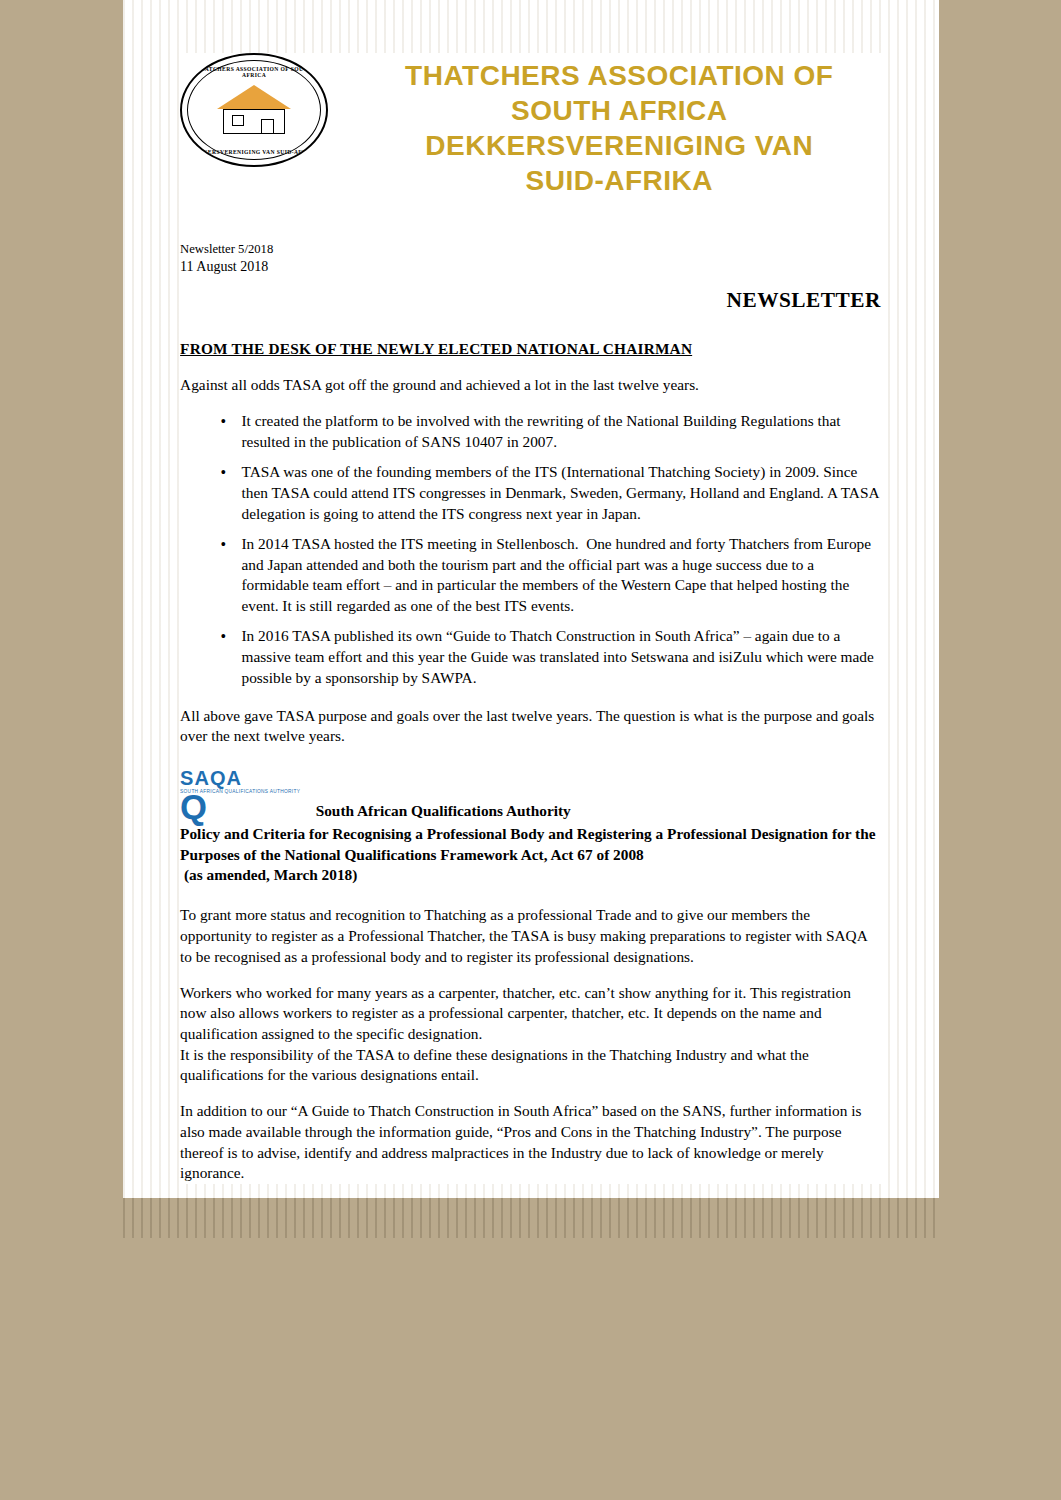THATCHERS ASSOCIATION OF SOUTH AFRICA
DEKKERSVERENIGING VAN SUID-AFRIKA
THATCHERS ASSOCIATION OF
SOUTH AFRICA
DEKKERSVERENIGING VAN
SUID-AFRIKA
Newsletter 5/2018
11 August 2018
NEWSLETTER
FROM THE DESK OF THE NEWLY ELECTED NATIONAL CHAIRMAN
Against all odds TASA got off the ground and achieved a lot in the last twelve years.
It created the platform to be involved with the rewriting of the National Building Regulations that resulted in the publication of SANS 10407 in 2007.
TASA was one of the founding members of the ITS (International Thatching Society) in 2009. Since then TASA could attend ITS congresses in Denmark, Sweden, Germany, Holland and England. A TASA delegation is going to attend the ITS congress next year in Japan.
In 2014 TASA hosted the ITS meeting in Stellenbosch. One hundred and forty Thatchers from Europe and Japan attended and both the tourism part and the official part was a huge success due to a formidable team effort – and in particular the members of the Western Cape that helped hosting the event. It is still regarded as one of the best ITS events.
In 2016 TASA published its own “Guide to Thatch Construction in South Africa” – again due to a massive team effort and this year the Guide was translated into Setswana and isiZulu which were made possible by a sponsorship by SAWPA.
All above gave TASA purpose and goals over the last twelve years. The question is what is the purpose and goals over the next twelve years.
SAQA
SOUTH AFRICAN QUALIFICATIONS AUTHORITY
Q
South African Qualifications Authority
Policy and Criteria for Recognising a Professional Body and Registering a Professional Designation for the Purposes of the National Qualifications Framework Act, Act 67 of 2008
(as amended, March 2018)
To grant more status and recognition to Thatching as a professional Trade and to give our members the opportunity to register as a Professional Thatcher, the TASA is busy making preparations to register with SAQA to be recognised as a professional body and to register its professional designations.
Workers who worked for many years as a carpenter, thatcher, etc. can’t show anything for it. This registration now also allows workers to register as a professional carpenter, thatcher, etc. It depends on the name and qualification assigned to the specific designation.
It is the responsibility of the TASA to define these designations in the Thatching Industry and what the qualifications for the various designations entail.
In addition to our “A Guide to Thatch Construction in South Africa” based on the SANS, further information is also made available through the information guide, “Pros and Cons in the Thatching Industry”. The purpose thereof is to advise, identify and address malpractices in the Industry due to lack of knowledge or merely ignorance.